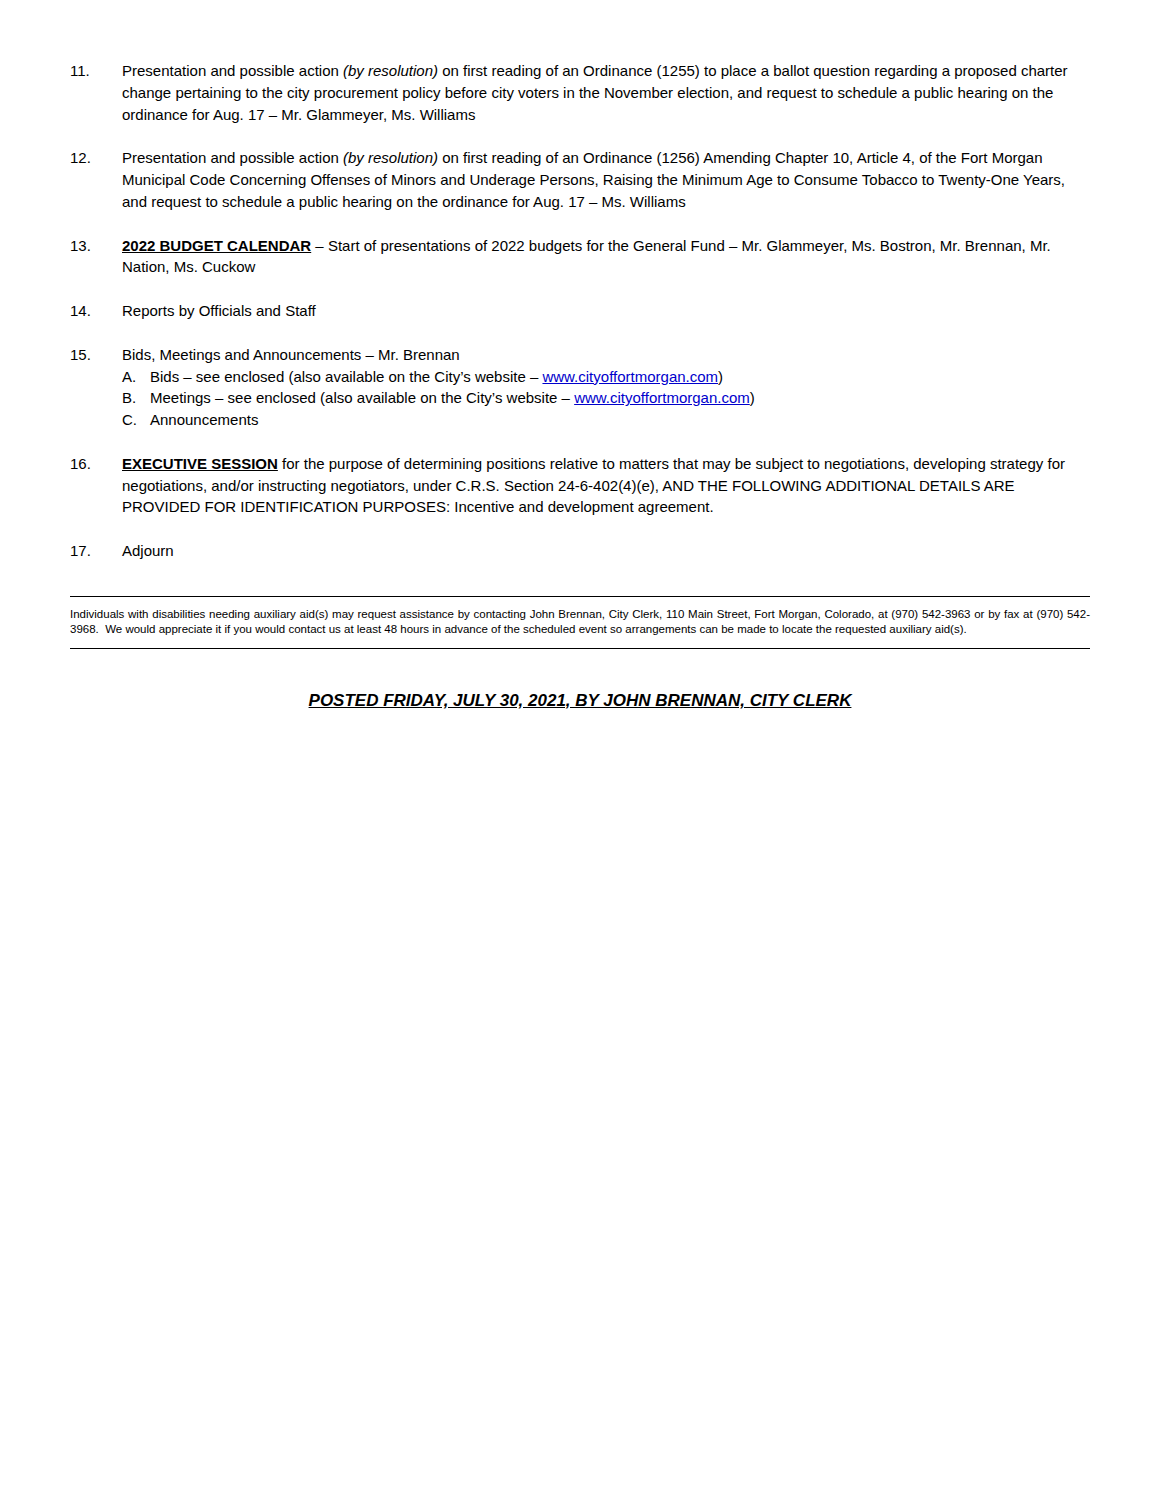11. Presentation and possible action (by resolution) on first reading of an Ordinance (1255) to place a ballot question regarding a proposed charter change pertaining to the city procurement policy before city voters in the November election, and request to schedule a public hearing on the ordinance for Aug. 17 – Mr. Glammeyer, Ms. Williams
12. Presentation and possible action (by resolution) on first reading of an Ordinance (1256) Amending Chapter 10, Article 4, of the Fort Morgan Municipal Code Concerning Offenses of Minors and Underage Persons, Raising the Minimum Age to Consume Tobacco to Twenty-One Years, and request to schedule a public hearing on the ordinance for Aug. 17 – Ms. Williams
13. 2022 BUDGET CALENDAR – Start of presentations of 2022 budgets for the General Fund – Mr. Glammeyer, Ms. Bostron, Mr. Brennan, Mr. Nation, Ms. Cuckow
14. Reports by Officials and Staff
15. Bids, Meetings and Announcements – Mr. Brennan
A. Bids – see enclosed (also available on the City’s website – www.cityoffortmorgan.com)
B. Meetings – see enclosed (also available on the City’s website – www.cityoffortmorgan.com)
C. Announcements
16. EXECUTIVE SESSION for the purpose of determining positions relative to matters that may be subject to negotiations, developing strategy for negotiations, and/or instructing negotiators, under C.R.S. Section 24-6-402(4)(e), AND THE FOLLOWING ADDITIONAL DETAILS ARE PROVIDED FOR IDENTIFICATION PURPOSES: Incentive and development agreement.
17. Adjourn
Individuals with disabilities needing auxiliary aid(s) may request assistance by contacting John Brennan, City Clerk, 110 Main Street, Fort Morgan, Colorado, at (970) 542-3963 or by fax at (970) 542-3968. We would appreciate it if you would contact us at least 48 hours in advance of the scheduled event so arrangements can be made to locate the requested auxiliary aid(s).
POSTED FRIDAY, JULY 30, 2021, BY JOHN BRENNAN, CITY CLERK